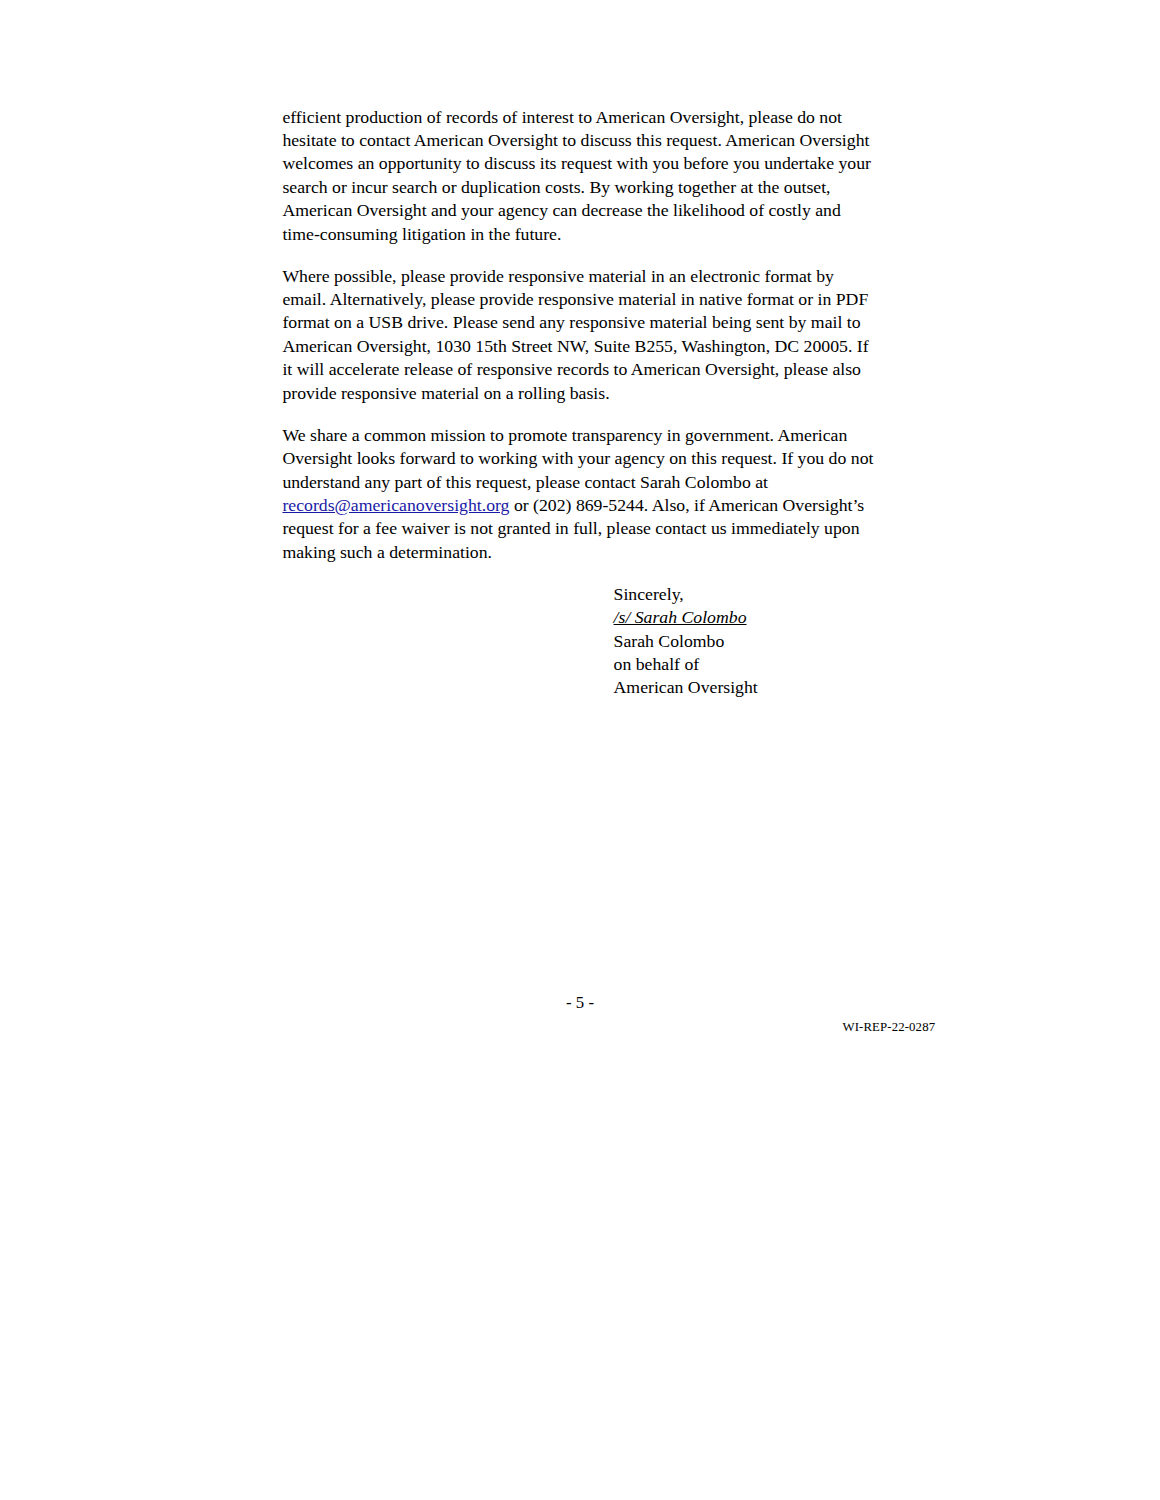efficient production of records of interest to American Oversight, please do not hesitate to contact American Oversight to discuss this request. American Oversight welcomes an opportunity to discuss its request with you before you undertake your search or incur search or duplication costs. By working together at the outset, American Oversight and your agency can decrease the likelihood of costly and time-consuming litigation in the future.
Where possible, please provide responsive material in an electronic format by email. Alternatively, please provide responsive material in native format or in PDF format on a USB drive. Please send any responsive material being sent by mail to American Oversight, 1030 15th Street NW, Suite B255, Washington, DC 20005. If it will accelerate release of responsive records to American Oversight, please also provide responsive material on a rolling basis.
We share a common mission to promote transparency in government. American Oversight looks forward to working with your agency on this request. If you do not understand any part of this request, please contact Sarah Colombo at records@americanoversight.org or (202) 869-5244. Also, if American Oversight’s request for a fee waiver is not granted in full, please contact us immediately upon making such a determination.
Sincerely,
/s/ Sarah Colombo
Sarah Colombo
on behalf of
American Oversight
- 5 -
WI-REP-22-0287